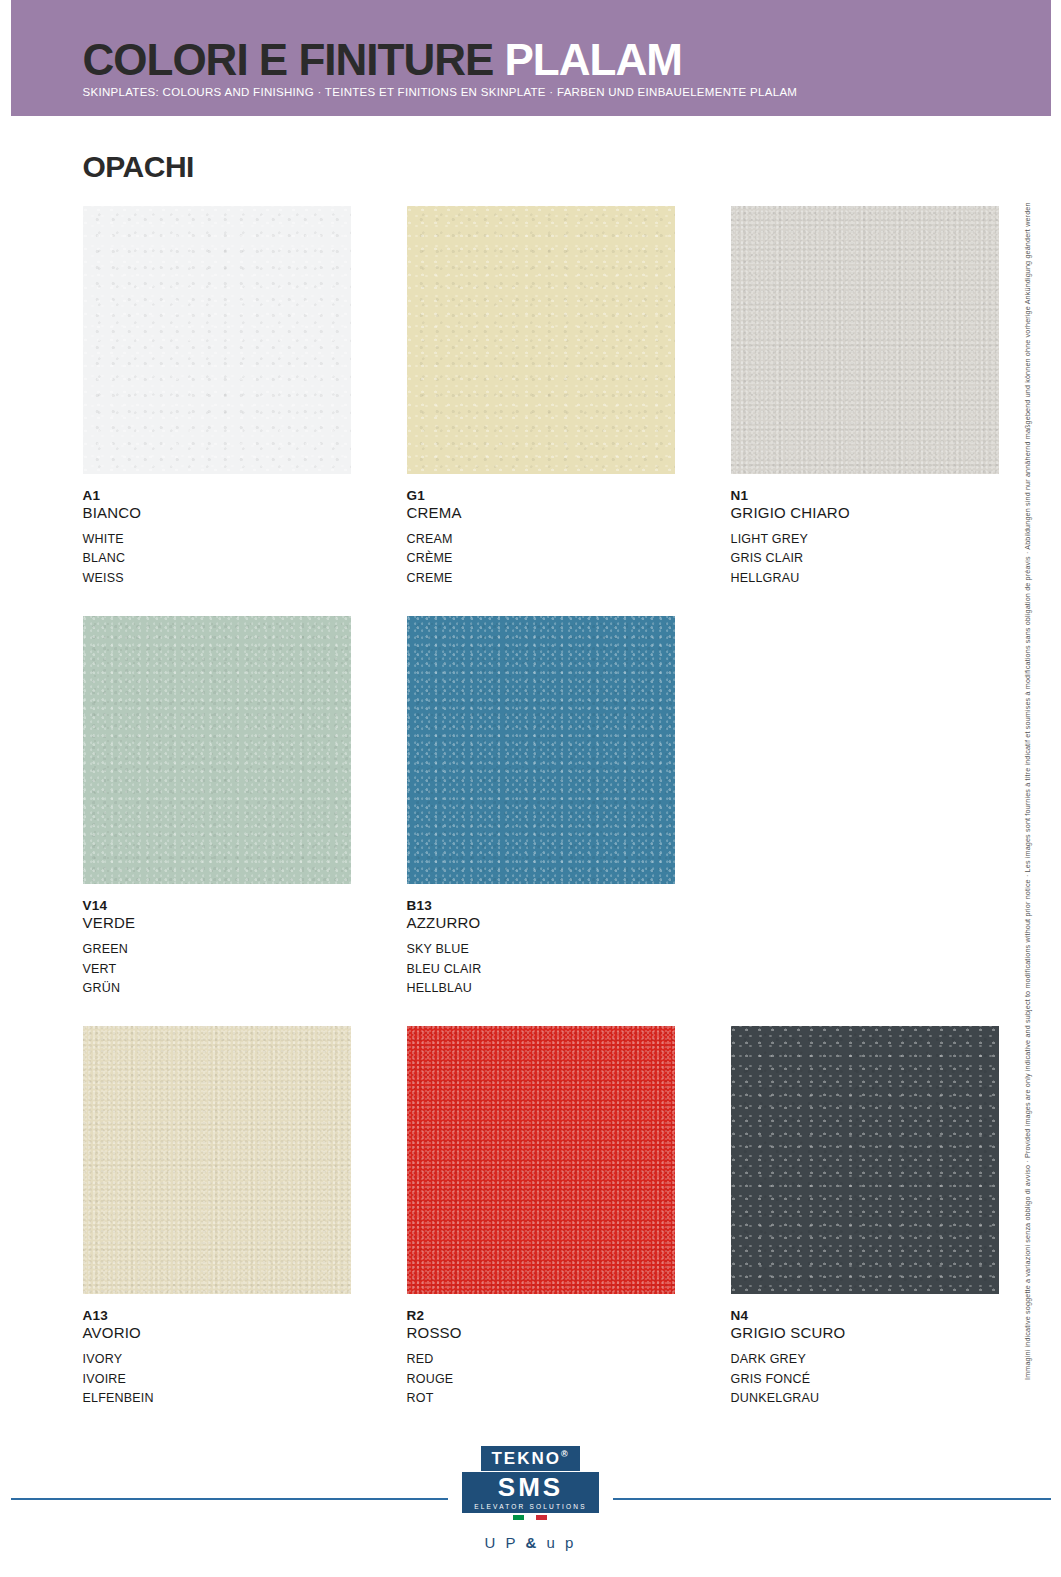COLORI E FINITURE PLALAM
SKINPLATES: COLOURS AND FINISHING · TEINTES ET FINITIONS EN SKINPLATE · FARBEN UND EINBAUELEMENTE PLALAM
OPACHI
A1
BIANCO
WHITE
BLANC
WEISS
G1
CREMA
CREAM
CRÈME
CREME
N1
GRIGIO CHIARO
LIGHT GREY
GRIS CLAIR
HELLGRAU
V14
VERDE
GREEN
VERT
GRÜN
B13
AZZURRO
SKY BLUE
BLEU CLAIR
HELLBLAU
A13
AVORIO
IVORY
IVOIRE
ELFENBEIN
R2
ROSSO
RED
ROUGE
ROT
N4
GRIGIO SCURO
DARK GREY
GRIS FONCÉ
DUNKELGRAU
Immagini indicative soggette a variazioni senza obbligo di avviso · Provided images are only indicative and subject to modifications without prior notice · Les images sont fournies à titre indicatif et soumises à modifications sans obligation de préavis · Abbildungen sind nur annähernd maßgebend und können ohne vorherige Ankündigung geändert werden
TEKNO® SMS ELEVATOR SOLUTIONS
U P & u p